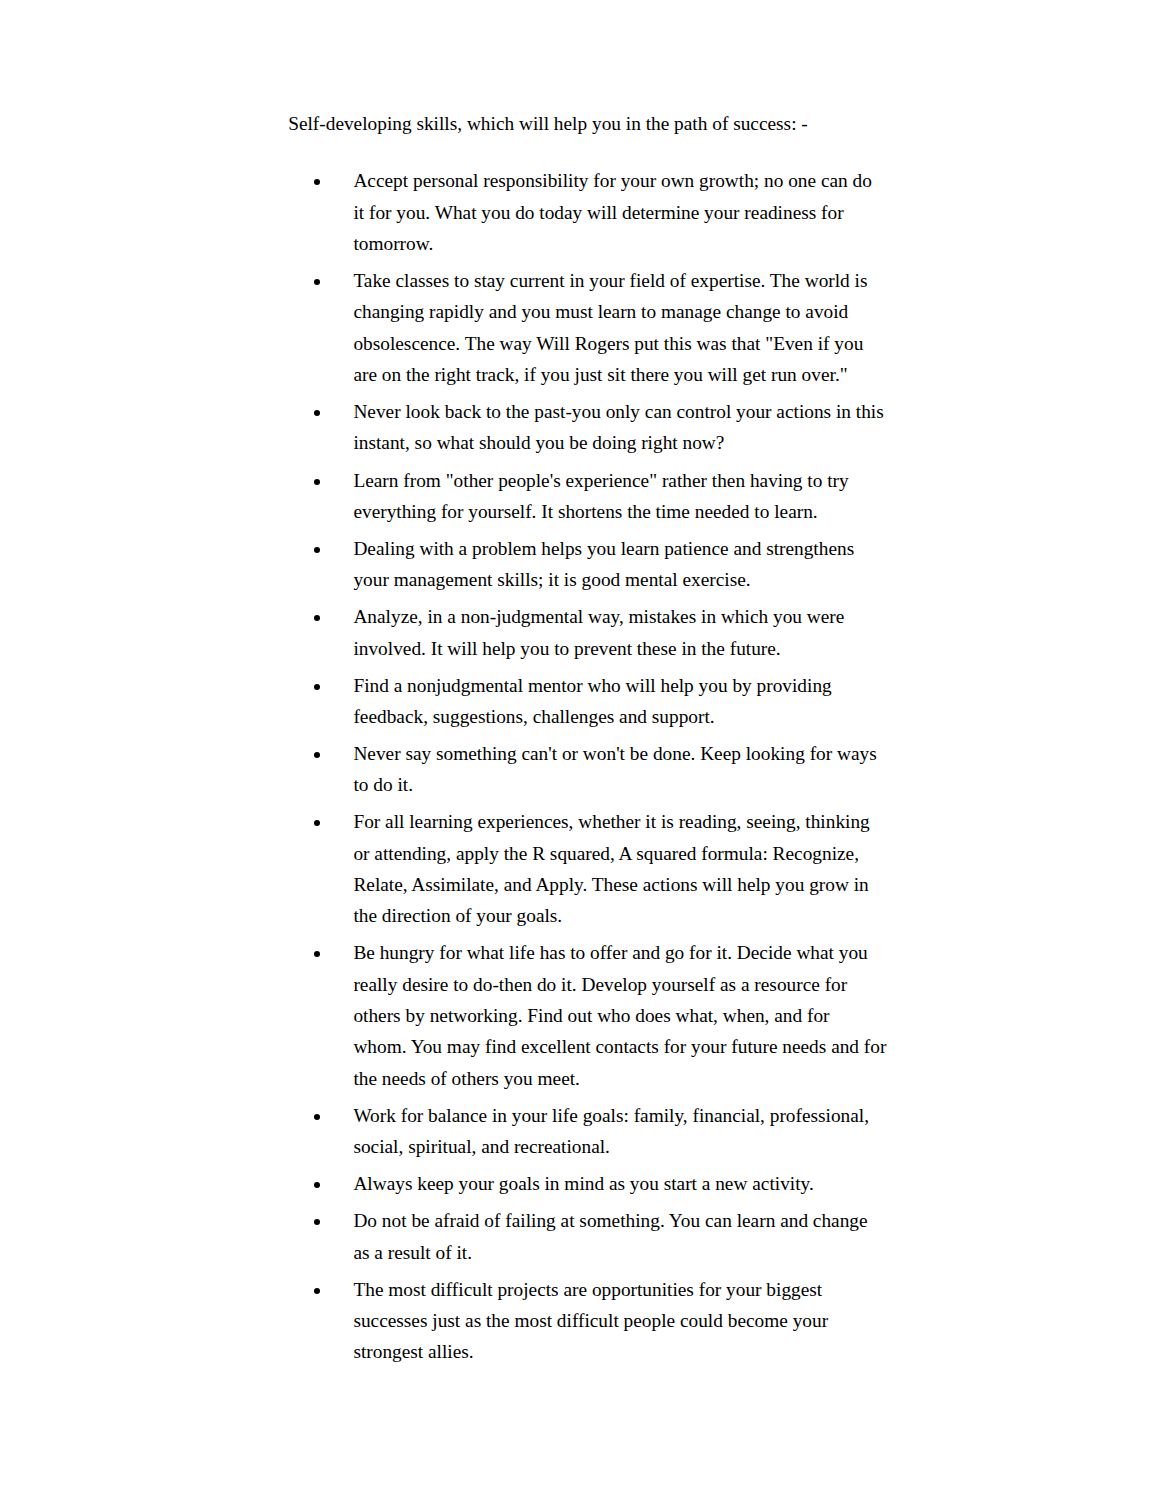Self-developing skills, which will help you in the path of success: -
Accept personal responsibility for your own growth; no one can do it for you. What you do today will determine your readiness for tomorrow.
Take classes to stay current in your field of expertise. The world is changing rapidly and you must learn to manage change to avoid obsolescence. The way Will Rogers put this was that "Even if you are on the right track, if you just sit there you will get run over."
Never look back to the past-you only can control your actions in this instant, so what should you be doing right now?
Learn from "other people's experience" rather then having to try everything for yourself. It shortens the time needed to learn.
Dealing with a problem helps you learn patience and strengthens your management skills; it is good mental exercise.
Analyze, in a non-judgmental way, mistakes in which you were involved. It will help you to prevent these in the future.
Find a nonjudgmental mentor who will help you by providing feedback, suggestions, challenges and support.
Never say something can't or won't be done. Keep looking for ways to do it.
For all learning experiences, whether it is reading, seeing, thinking or attending, apply the R squared, A squared formula: Recognize, Relate, Assimilate, and Apply. These actions will help you grow in the direction of your goals.
Be hungry for what life has to offer and go for it. Decide what you really desire to do-then do it. Develop yourself as a resource for others by networking. Find out who does what, when, and for whom. You may find excellent contacts for your future needs and for the needs of others you meet.
Work for balance in your life goals: family, financial, professional, social, spiritual, and recreational.
Always keep your goals in mind as you start a new activity.
Do not be afraid of failing at something. You can learn and change as a result of it.
The most difficult projects are opportunities for your biggest successes just as the most difficult people could become your strongest allies.